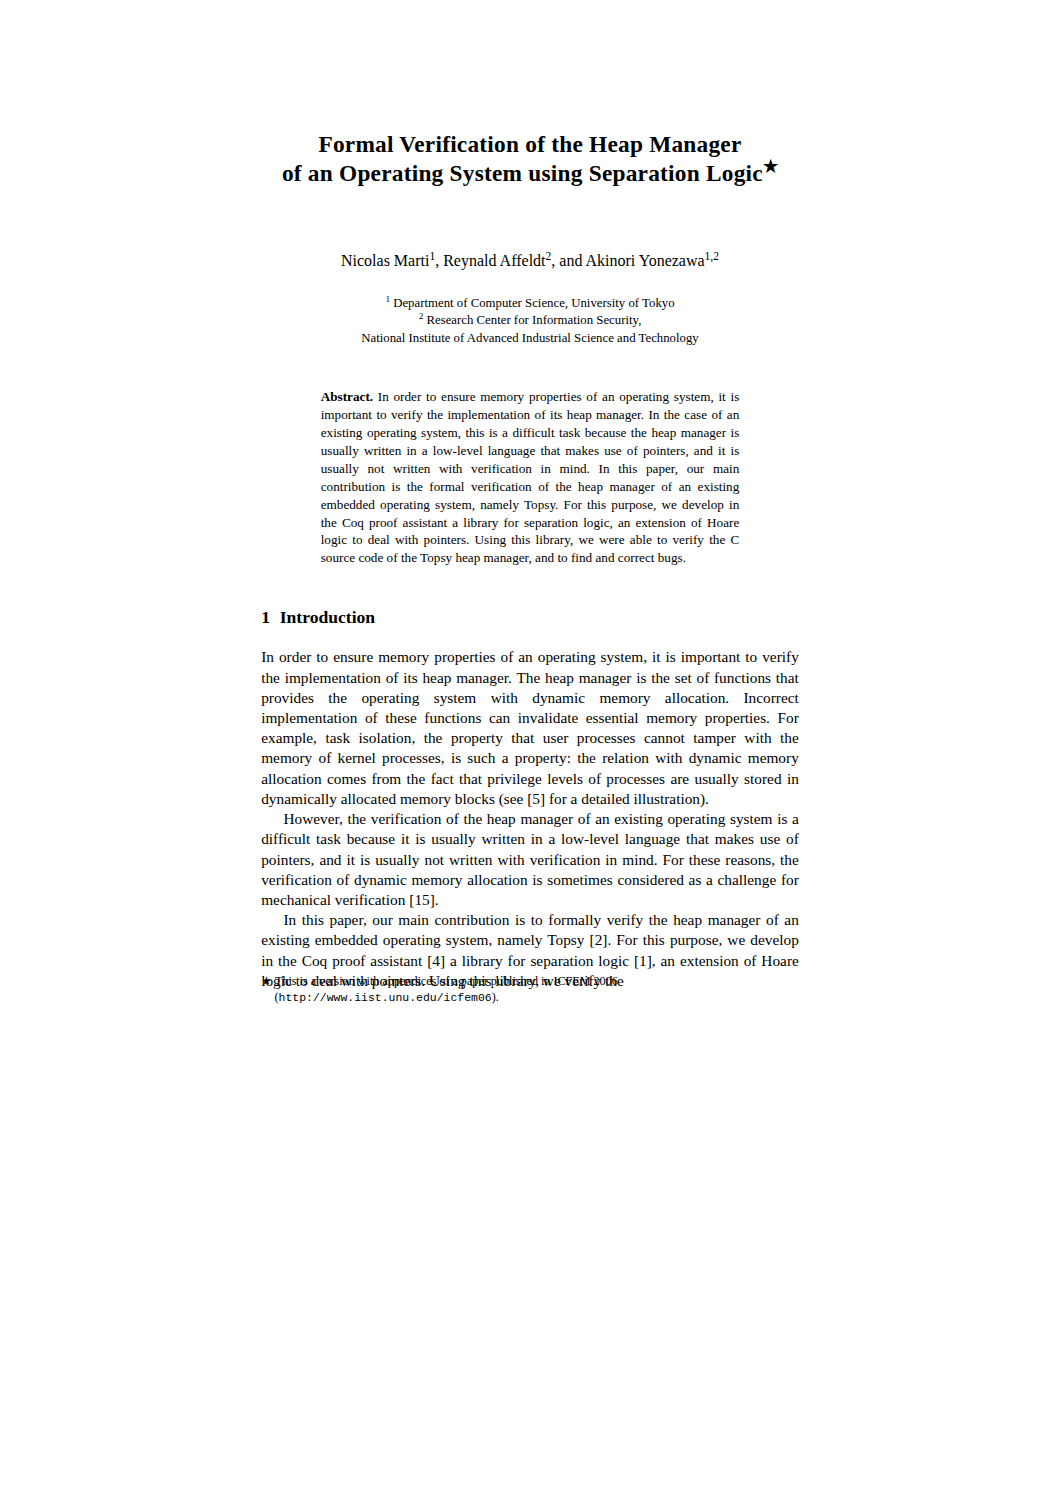Formal Verification of the Heap Manager
of an Operating System using Separation Logic★
Nicolas Marti1, Reynald Affeldt2, and Akinori Yonezawa1,2
1 Department of Computer Science, University of Tokyo
2 Research Center for Information Security,
National Institute of Advanced Industrial Science and Technology
Abstract. In order to ensure memory properties of an operating system, it is important to verify the implementation of its heap manager. In the case of an existing operating system, this is a difficult task because the heap manager is usually written in a low-level language that makes use of pointers, and it is usually not written with verification in mind. In this paper, our main contribution is the formal verification of the heap manager of an existing embedded operating system, namely Topsy. For this purpose, we develop in the Coq proof assistant a library for separation logic, an extension of Hoare logic to deal with pointers. Using this library, we were able to verify the C source code of the Topsy heap manager, and to find and correct bugs.
1 Introduction
In order to ensure memory properties of an operating system, it is important to verify the implementation of its heap manager. The heap manager is the set of functions that provides the operating system with dynamic memory allocation. Incorrect implementation of these functions can invalidate essential memory properties. For example, task isolation, the property that user processes cannot tamper with the memory of kernel processes, is such a property: the relation with dynamic memory allocation comes from the fact that privilege levels of processes are usually stored in dynamically allocated memory blocks (see [5] for a detailed illustration).
However, the verification of the heap manager of an existing operating system is a difficult task because it is usually written in a low-level language that makes use of pointers, and it is usually not written with verification in mind. For these reasons, the verification of dynamic memory allocation is sometimes considered as a challenge for mechanical verification [15].
In this paper, our main contribution is to formally verify the heap manager of an existing embedded operating system, namely Topsy [2]. For this purpose, we develop in the Coq proof assistant [4] a library for separation logic [1], an extension of Hoare logic to deal with pointers. Using this library, we verify the
★ This is a version with appendices of a paper published in ICFEM 2006 (http://www.iist.unu.edu/icfem06).